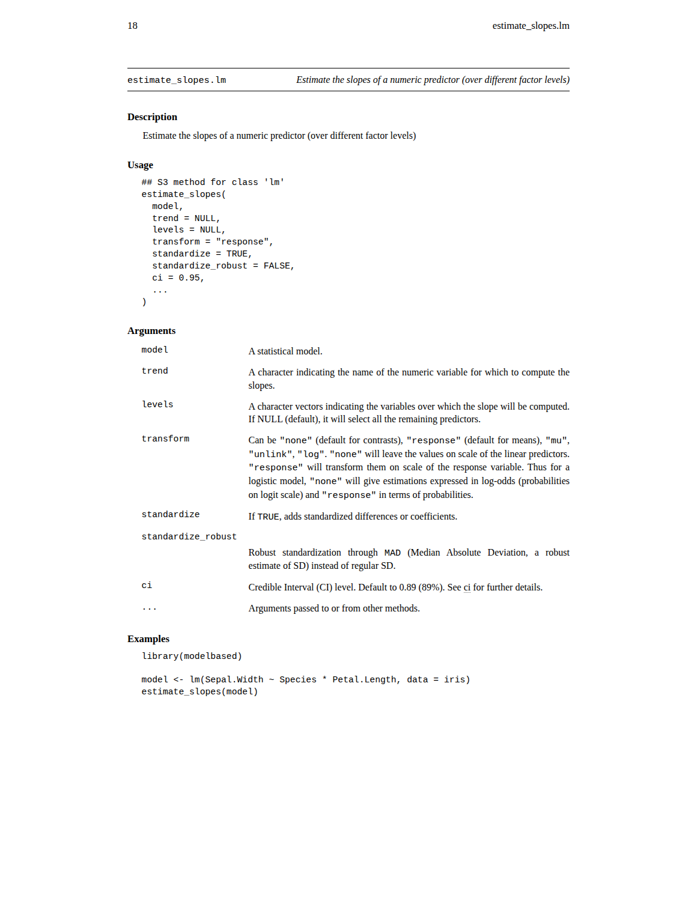18 estimate_slopes.lm
estimate_slopes.lm Estimate the slopes of a numeric predictor (over different factor levels)
Description
Estimate the slopes of a numeric predictor (over different factor levels)
Usage
## S3 method for class 'lm'
estimate_slopes(
  model,
  trend = NULL,
  levels = NULL,
  transform = "response",
  standardize = TRUE,
  standardize_robust = FALSE,
  ci = 0.95,
  ...
)
Arguments
model
A statistical model.
trend
A character indicating the name of the numeric variable for which to compute the slopes.
levels
A character vectors indicating the variables over which the slope will be computed. If NULL (default), it will select all the remaining predictors.
transform
Can be "none" (default for contrasts), "response" (default for means), "mu", "unlink", "log". "none" will leave the values on scale of the linear predictors. "response" will transform them on scale of the response variable. Thus for a logistic model, "none" will give estimations expressed in log-odds (probabilities on logit scale) and "response" in terms of probabilities.
standardize
If TRUE, adds standardized differences or coefficients.
standardize_robust
Robust standardization through MAD (Median Absolute Deviation, a robust estimate of SD) instead of regular SD.
ci
Credible Interval (CI) level. Default to 0.89 (89%). See ci for further details.
...
Arguments passed to or from other methods.
Examples
library(modelbased)

model <- lm(Sepal.Width ~ Species * Petal.Length, data = iris)
estimate_slopes(model)